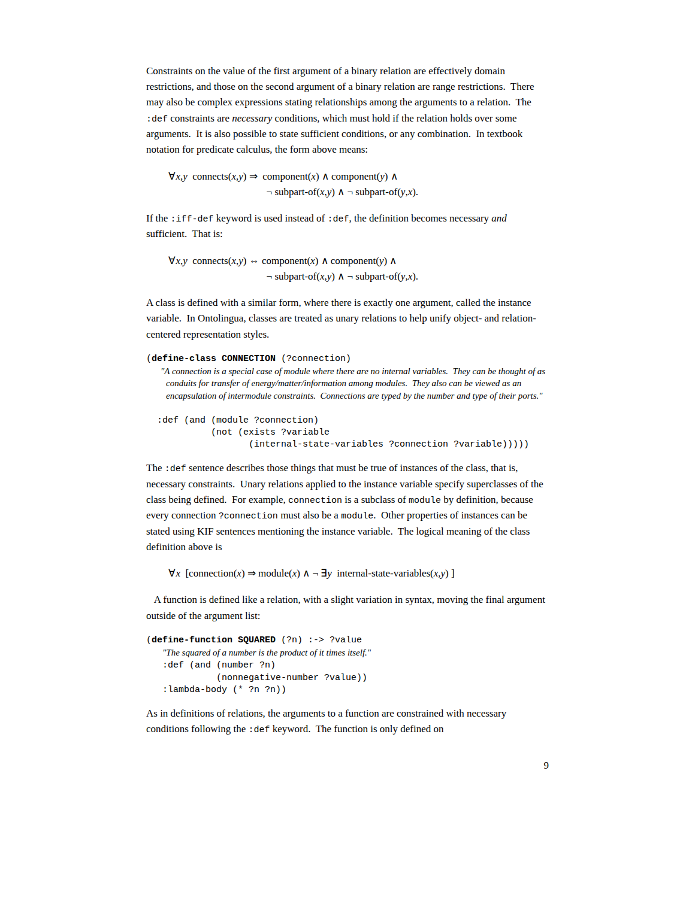Constraints on the value of the first argument of a binary relation are effectively domain restrictions, and those on the second argument of a binary relation are range restrictions. There may also be complex expressions stating relationships among the arguments to a relation. The :def constraints are necessary conditions, which must hold if the relation holds over some arguments. It is also possible to state sufficient conditions, or any combination. In textbook notation for predicate calculus, the form above means:
∀x,y connects(x,y) ⇒ component(x) ∧ component(y) ∧
¬ subpart-of(x,y) ∧ ¬ subpart-of(y,x).
If the :iff-def keyword is used instead of :def, the definition becomes necessary and sufficient. That is:
∀x,y connects(x,y) ⇔ component(x) ∧ component(y) ∧
¬ subpart-of(x,y) ∧ ¬ subpart-of(y,x).
A class is defined with a similar form, where there is exactly one argument, called the instance variable. In Ontolingua, classes are treated as unary relations to help unify object- and relation-centered representation styles.
(define-class CONNECTION (?connection)
"A connection is a special case of module where there are no internal variables.  They can be thought of as conduits for transfer of energy/matter/information among modules.  They also can be viewed as an encapsulation of intermodule constraints.  Connections are typed by the number and type of their ports."
  :def (and (module ?connection)
            (not (exists ?variable
                   (internal-state-variables ?connection ?variable)))))
The :def sentence describes those things that must be true of instances of the class, that is, necessary constraints. Unary relations applied to the instance variable specify superclasses of the class being defined. For example, connection is a subclass of module by definition, because every connection ?connection must also be a module. Other properties of instances can be stated using KIF sentences mentioning the instance variable. The logical meaning of the class definition above is
∀x [connection(x) ⇒ module(x) ∧ ¬ ∃y internal-state-variables(x,y) ]
A function is defined like a relation, with a slight variation in syntax, moving the final argument outside of the argument list:
(define-function SQUARED (?n) :-> ?value
   "The squared of a number is the product of it times itself."
   :def (and (number ?n)
             (nonnegative-number ?value))
   :lambda-body (* ?n ?n))
As in definitions of relations, the arguments to a function are constrained with necessary conditions following the :def keyword. The function is only defined on
9